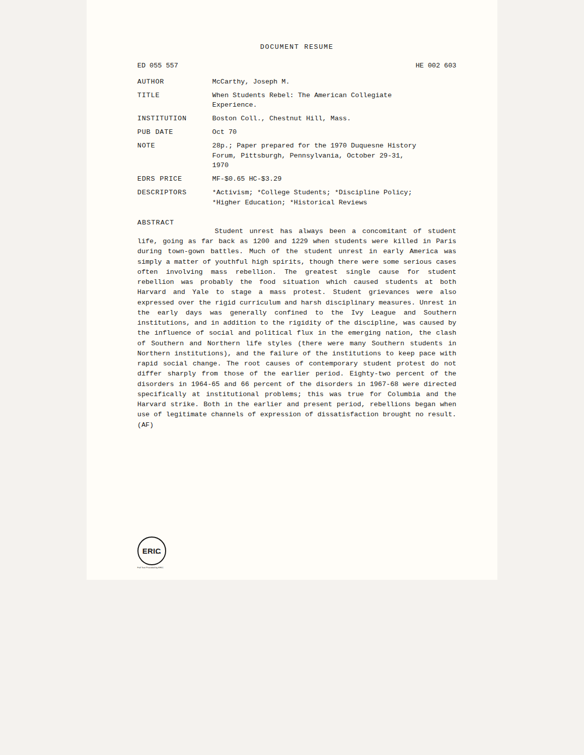DOCUMENT RESUME
ED 055 557 HE 002 603
| AUTHOR | McCarthy, Joseph M. |
| TITLE | When Students Rebel: The American Collegiate Experience. |
| INSTITUTION | Boston Coll., Chestnut Hill, Mass. |
| PUB DATE | Oct 70 |
| NOTE | 28p.; Paper prepared for the 1970 Duquesne History Forum, Pittsburgh, Pennsylvania, October 29-31, 1970 |
| EDRS PRICE | MF-$0.65 HC-$3.29 |
| DESCRIPTORS | *Activism; *College Students; *Discipline Policy; *Higher Education; *Historical Reviews |
ABSTRACT
Student unrest has always been a concomitant of student life, going as far back as 1200 and 1229 when students were killed in Paris during town-gown battles. Much of the student unrest in early America was simply a matter of youthful high spirits, though there were some serious cases often involving mass rebellion. The greatest single cause for student rebellion was probably the food situation which caused students at both Harvard and Yale to stage a mass protest. Student grievances were also expressed over the rigid curriculum and harsh disciplinary measures. Unrest in the early days was generally confined to the Ivy League and Southern institutions, and in addition to the rigidity of the discipline, was caused by the influence of social and political flux in the emerging nation, the clash of Southern and Northern life styles (there were many Southern students in Northern institutions), and the failure of the institutions to keep pace with rapid social change. The root causes of contemporary student protest do not differ sharply from those of the earlier period. Eighty-two percent of the disorders in 1964-65 and 66 percent of the disorders in 1967-68 were directed specifically at institutional problems; this was true for Columbia and the Harvard strike. Both in the earlier and present period, rebellions began when use of legitimate channels of expression of dissatisfaction brought no result. (AF)
ERIC
Full Text Provided by ERIC
..